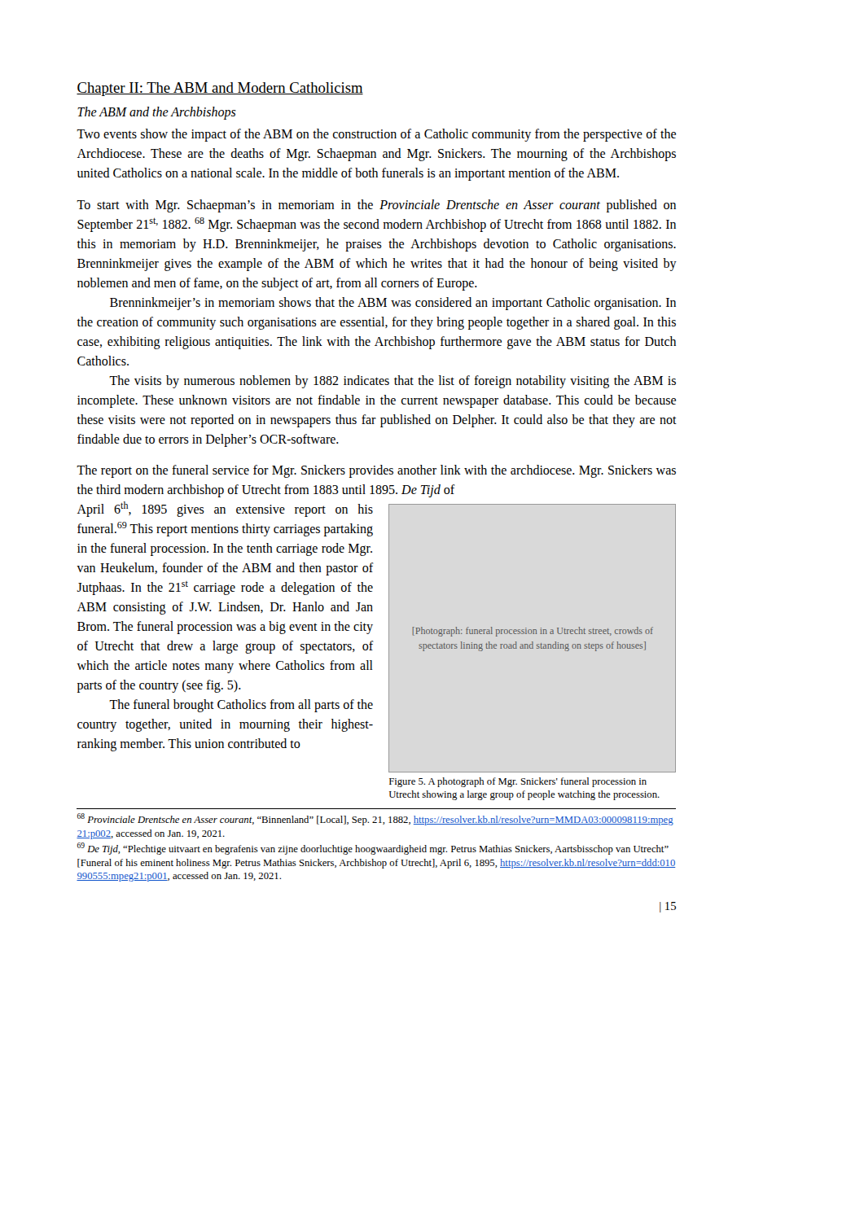Chapter II: The ABM and Modern Catholicism
The ABM and the Archbishops
Two events show the impact of the ABM on the construction of a Catholic community from the perspective of the Archdiocese. These are the deaths of Mgr. Schaepman and Mgr. Snickers. The mourning of the Archbishops united Catholics on a national scale. In the middle of both funerals is an important mention of the ABM.
To start with Mgr. Schaepman’s in memoriam in the Provinciale Drentsche en Asser courant published on September 21st, 1882. 68 Mgr. Schaepman was the second modern Archbishop of Utrecht from 1868 until 1882. In this in memoriam by H.D. Brenninkmeijer, he praises the Archbishops devotion to Catholic organisations. Brenninkmeijer gives the example of the ABM of which he writes that it had the honour of being visited by noblemen and men of fame, on the subject of art, from all corners of Europe.
Brenninkmeijer’s in memoriam shows that the ABM was considered an important Catholic organisation. In the creation of community such organisations are essential, for they bring people together in a shared goal. In this case, exhibiting religious antiquities. The link with the Archbishop furthermore gave the ABM status for Dutch Catholics.
The visits by numerous noblemen by 1882 indicates that the list of foreign notability visiting the ABM is incomplete. These unknown visitors are not findable in the current newspaper database. This could be because these visits were not reported on in newspapers thus far published on Delpher. It could also be that they are not findable due to errors in Delpher’s OCR-software.
The report on the funeral service for Mgr. Snickers provides another link with the archdiocese. Mgr. Snickers was the third modern archbishop of Utrecht from 1883 until 1895. De Tijd of
[Photograph: funeral procession in a Utrecht street, crowds of spectators lining the road and standing on steps of houses]
Figure 5. A photograph of Mgr. Snickers' funeral procession in Utrecht showing a large group of people watching the procession.
April 6th, 1895 gives an extensive report on his funeral.69 This report mentions thirty carriages partaking in the funeral procession. In the tenth carriage rode Mgr. van Heukelum, founder of the ABM and then pastor of Jutphaas. In the 21st carriage rode a delegation of the ABM consisting of J.W. Lindsen, Dr. Hanlo and Jan Brom. The funeral procession was a big event in the city of Utrecht that drew a large group of spectators, of which the article notes many where Catholics from all parts of the country (see fig. 5).
The funeral brought Catholics from all parts of the country together, united in mourning their highest-ranking member. This union contributed to
68 Provinciale Drentsche en Asser courant, “Binnenland” [Local], Sep. 21, 1882, https://resolver.kb.nl/resolve?urn=MMDA03:000098119:mpeg21:p002, accessed on Jan. 19, 2021.
69 De Tijd, “Plechtige uitvaart en begrafenis van zijne doorluchtige hoogwaardigheid mgr. Petrus Mathias Snickers, Aartsbisschop van Utrecht” [Funeral of his eminent holiness Mgr. Petrus Mathias Snickers, Archbishop of Utrecht], April 6, 1895, https://resolver.kb.nl/resolve?urn=ddd:010990555:mpeg21:p001, accessed on Jan. 19, 2021.
| 15